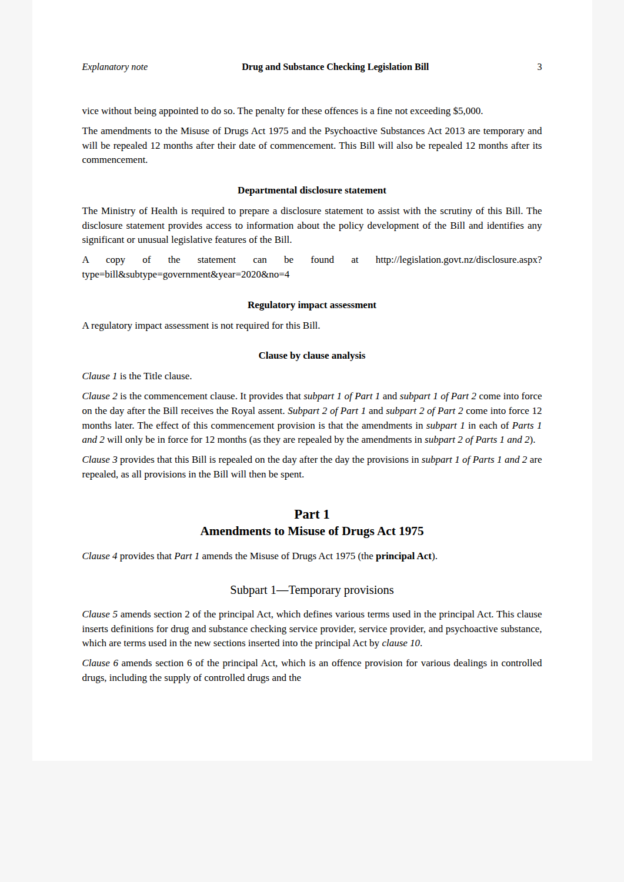Explanatory note Drug and Substance Checking Legislation Bill 3
vice without being appointed to do so. The penalty for these offences is a fine not exceeding $5,000.
The amendments to the Misuse of Drugs Act 1975 and the Psychoactive Substances Act 2013 are temporary and will be repealed 12 months after their date of commencement. This Bill will also be repealed 12 months after its commencement.
Departmental disclosure statement
The Ministry of Health is required to prepare a disclosure statement to assist with the scrutiny of this Bill. The disclosure statement provides access to information about the policy development of the Bill and identifies any significant or unusual legislative features of the Bill.
A copy of the statement can be found at http://legislation.govt.nz/disclosure.aspx?type=bill&subtype=government&year=2020&no=4
Regulatory impact assessment
A regulatory impact assessment is not required for this Bill.
Clause by clause analysis
Clause 1 is the Title clause.
Clause 2 is the commencement clause. It provides that subpart 1 of Part 1 and subpart 1 of Part 2 come into force on the day after the Bill receives the Royal assent. Subpart 2 of Part 1 and subpart 2 of Part 2 come into force 12 months later. The effect of this commencement provision is that the amendments in subpart 1 in each of Parts 1 and 2 will only be in force for 12 months (as they are repealed by the amendments in subpart 2 of Parts 1 and 2).
Clause 3 provides that this Bill is repealed on the day after the day the provisions in subpart 1 of Parts 1 and 2 are repealed, as all provisions in the Bill will then be spent.
Part 1
Amendments to Misuse of Drugs Act 1975
Clause 4 provides that Part 1 amends the Misuse of Drugs Act 1975 (the principal Act).
Subpart 1—Temporary provisions
Clause 5 amends section 2 of the principal Act, which defines various terms used in the principal Act. This clause inserts definitions for drug and substance checking service provider, service provider, and psychoactive substance, which are terms used in the new sections inserted into the principal Act by clause 10.
Clause 6 amends section 6 of the principal Act, which is an offence provision for various dealings in controlled drugs, including the supply of controlled drugs and the